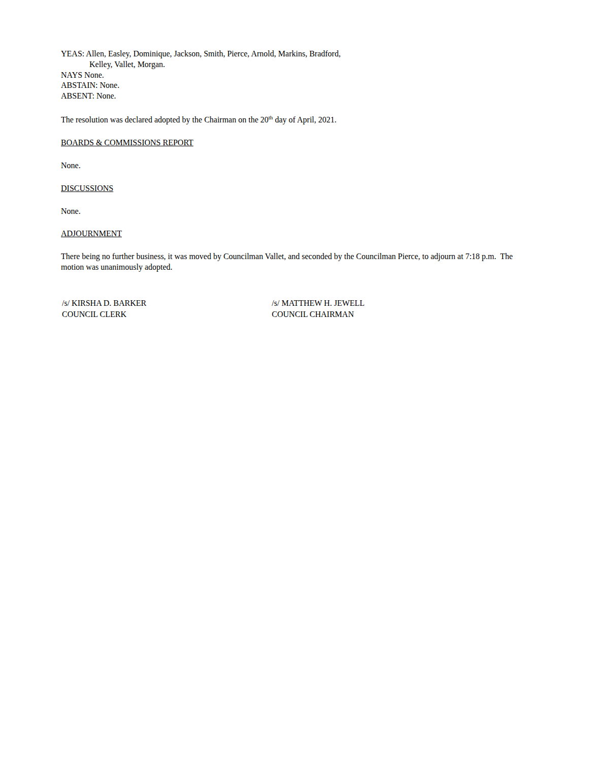YEAS: Allen, Easley, Dominique, Jackson, Smith, Pierce, Arnold, Markins, Bradford,
Kelley, Vallet, Morgan.
NAYS None.
ABSTAIN: None.
ABSENT: None.
The resolution was declared adopted by the Chairman on the 20th day of April, 2021.
BOARDS & COMMISSIONS REPORT
None.
DISCUSSIONS
None.
ADJOURNMENT
There being no further business, it was moved by Councilman Vallet, and seconded by the Councilman Pierce, to adjourn at 7:18 p.m. The motion was unanimously adopted.
| /s/ KIRSHA D. BARKER | /s/ MATTHEW H. JEWELL |
| COUNCIL CLERK | COUNCIL CHAIRMAN |